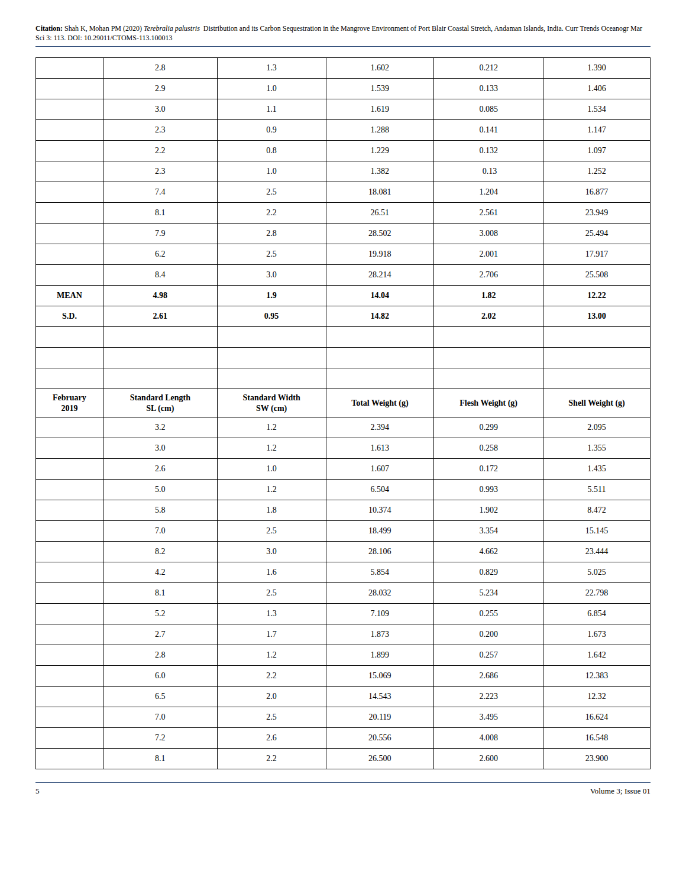Citation: Shah K, Mohan PM (2020) Terebralia palustris Distribution and its Carbon Sequestration in the Mangrove Environment of Port Blair Coastal Stretch, Andaman Islands, India. Curr Trends Oceanogr Mar Sci 3: 113. DOI: 10.29011/CTOMS-113.100013
| | 2.8 | 1.3 | 1.602 | 0.212 | 1.390 |
| | 2.9 | 1.0 | 1.539 | 0.133 | 1.406 |
| | 3.0 | 1.1 | 1.619 | 0.085 | 1.534 |
| | 2.3 | 0.9 | 1.288 | 0.141 | 1.147 |
| | 2.2 | 0.8 | 1.229 | 0.132 | 1.097 |
| | 2.3 | 1.0 | 1.382 | 0.13 | 1.252 |
| | 7.4 | 2.5 | 18.081 | 1.204 | 16.877 |
| | 8.1 | 2.2 | 26.51 | 2.561 | 23.949 |
| | 7.9 | 2.8 | 28.502 | 3.008 | 25.494 |
| | 6.2 | 2.5 | 19.918 | 2.001 | 17.917 |
| | 8.4 | 3.0 | 28.214 | 2.706 | 25.508 |
| MEAN | 4.98 | 1.9 | 14.04 | 1.82 | 12.22 |
| S.D. | 2.61 | 0.95 | 14.82 | 2.02 | 13.00 |
| February 2019 | Standard Length SL (cm) | Standard Width SW (cm) | Total Weight (g) | Flesh Weight (g) | Shell Weight (g) |
| | 3.2 | 1.2 | 2.394 | 0.299 | 2.095 |
| | 3.0 | 1.2 | 1.613 | 0.258 | 1.355 |
| | 2.6 | 1.0 | 1.607 | 0.172 | 1.435 |
| | 5.0 | 1.2 | 6.504 | 0.993 | 5.511 |
| | 5.8 | 1.8 | 10.374 | 1.902 | 8.472 |
| | 7.0 | 2.5 | 18.499 | 3.354 | 15.145 |
| | 8.2 | 3.0 | 28.106 | 4.662 | 23.444 |
| | 4.2 | 1.6 | 5.854 | 0.829 | 5.025 |
| | 8.1 | 2.5 | 28.032 | 5.234 | 22.798 |
| | 5.2 | 1.3 | 7.109 | 0.255 | 6.854 |
| | 2.7 | 1.7 | 1.873 | 0.200 | 1.673 |
| | 2.8 | 1.2 | 1.899 | 0.257 | 1.642 |
| | 6.0 | 2.2 | 15.069 | 2.686 | 12.383 |
| | 6.5 | 2.0 | 14.543 | 2.223 | 12.32 |
| | 7.0 | 2.5 | 20.119 | 3.495 | 16.624 |
| | 7.2 | 2.6 | 20.556 | 4.008 | 16.548 |
| | 8.1 | 2.2 | 26.500 | 2.600 | 23.900 |
5 Volume 3; Issue 01